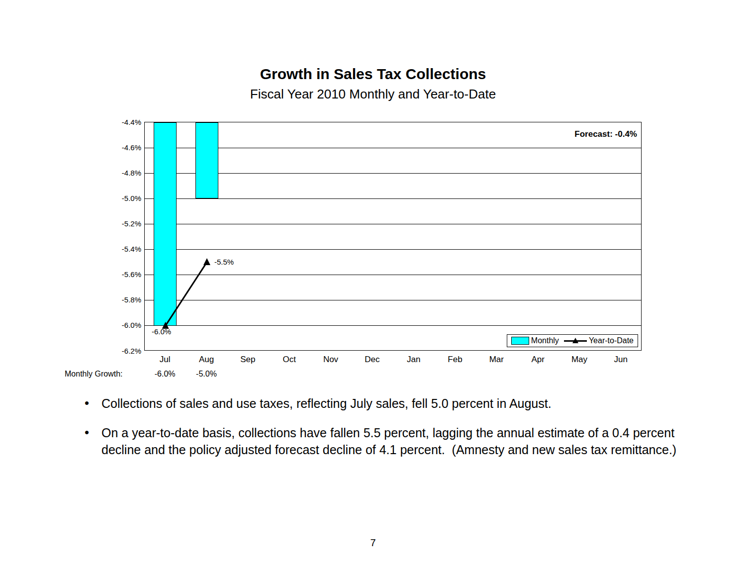Growth in Sales Tax Collections
Fiscal Year 2010 Monthly and Year-to-Date
-4.4%
-4.6%
-4.8%
-5.0%
-5.2%
-5.4%
-5.6%
-5.8%
-6.0%
-6.2%
Forecast: -0.4%
-6.0%
-5.5%
Monthly Year-to-Date
Jul Aug Sep Oct Nov Dec Jan Feb Mar Apr May Jun
Monthly Growth: -6.0% -5.0%
Collections of sales and use taxes, reflecting July sales, fell 5.0 percent in August.
On a year-to-date basis, collections have fallen 5.5 percent, lagging the annual estimate of a 0.4 percent decline and the policy adjusted forecast decline of 4.1 percent. (Amnesty and new sales tax remittance.)
7